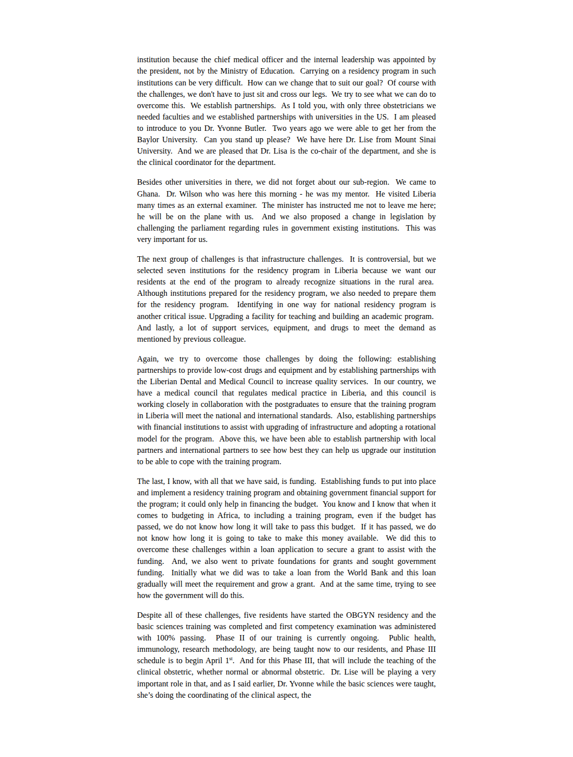institution because the chief medical officer and the internal leadership was appointed by the president, not by the Ministry of Education. Carrying on a residency program in such institutions can be very difficult. How can we change that to suit our goal? Of course with the challenges, we don't have to just sit and cross our legs. We try to see what we can do to overcome this. We establish partnerships. As I told you, with only three obstetricians we needed faculties and we established partnerships with universities in the US. I am pleased to introduce to you Dr. Yvonne Butler. Two years ago we were able to get her from the Baylor University. Can you stand up please? We have here Dr. Lise from Mount Sinai University. And we are pleased that Dr. Lisa is the co-chair of the department, and she is the clinical coordinator for the department.
Besides other universities in there, we did not forget about our sub-region. We came to Ghana. Dr. Wilson who was here this morning - he was my mentor. He visited Liberia many times as an external examiner. The minister has instructed me not to leave me here; he will be on the plane with us. And we also proposed a change in legislation by challenging the parliament regarding rules in government existing institutions. This was very important for us.
The next group of challenges is that infrastructure challenges. It is controversial, but we selected seven institutions for the residency program in Liberia because we want our residents at the end of the program to already recognize situations in the rural area. Although institutions prepared for the residency program, we also needed to prepare them for the residency program. Identifying in one way for national residency program is another critical issue. Upgrading a facility for teaching and building an academic program. And lastly, a lot of support services, equipment, and drugs to meet the demand as mentioned by previous colleague.
Again, we try to overcome those challenges by doing the following: establishing partnerships to provide low-cost drugs and equipment and by establishing partnerships with the Liberian Dental and Medical Council to increase quality services. In our country, we have a medical council that regulates medical practice in Liberia, and this council is working closely in collaboration with the postgraduates to ensure that the training program in Liberia will meet the national and international standards. Also, establishing partnerships with financial institutions to assist with upgrading of infrastructure and adopting a rotational model for the program. Above this, we have been able to establish partnership with local partners and international partners to see how best they can help us upgrade our institution to be able to cope with the training program.
The last, I know, with all that we have said, is funding. Establishing funds to put into place and implement a residency training program and obtaining government financial support for the program; it could only help in financing the budget. You know and I know that when it comes to budgeting in Africa, to including a training program, even if the budget has passed, we do not know how long it will take to pass this budget. If it has passed, we do not know how long it is going to take to make this money available. We did this to overcome these challenges within a loan application to secure a grant to assist with the funding. And, we also went to private foundations for grants and sought government funding. Initially what we did was to take a loan from the World Bank and this loan gradually will meet the requirement and grow a grant. And at the same time, trying to see how the government will do this.
Despite all of these challenges, five residents have started the OBGYN residency and the basic sciences training was completed and first competency examination was administered with 100% passing. Phase II of our training is currently ongoing. Public health, immunology, research methodology, are being taught now to our residents, and Phase III schedule is to begin April 1st. And for this Phase III, that will include the teaching of the clinical obstetric, whether normal or abnormal obstetric. Dr. Lise will be playing a very important role in that, and as I said earlier, Dr. Yvonne while the basic sciences were taught, she’s doing the coordinating of the clinical aspect, the